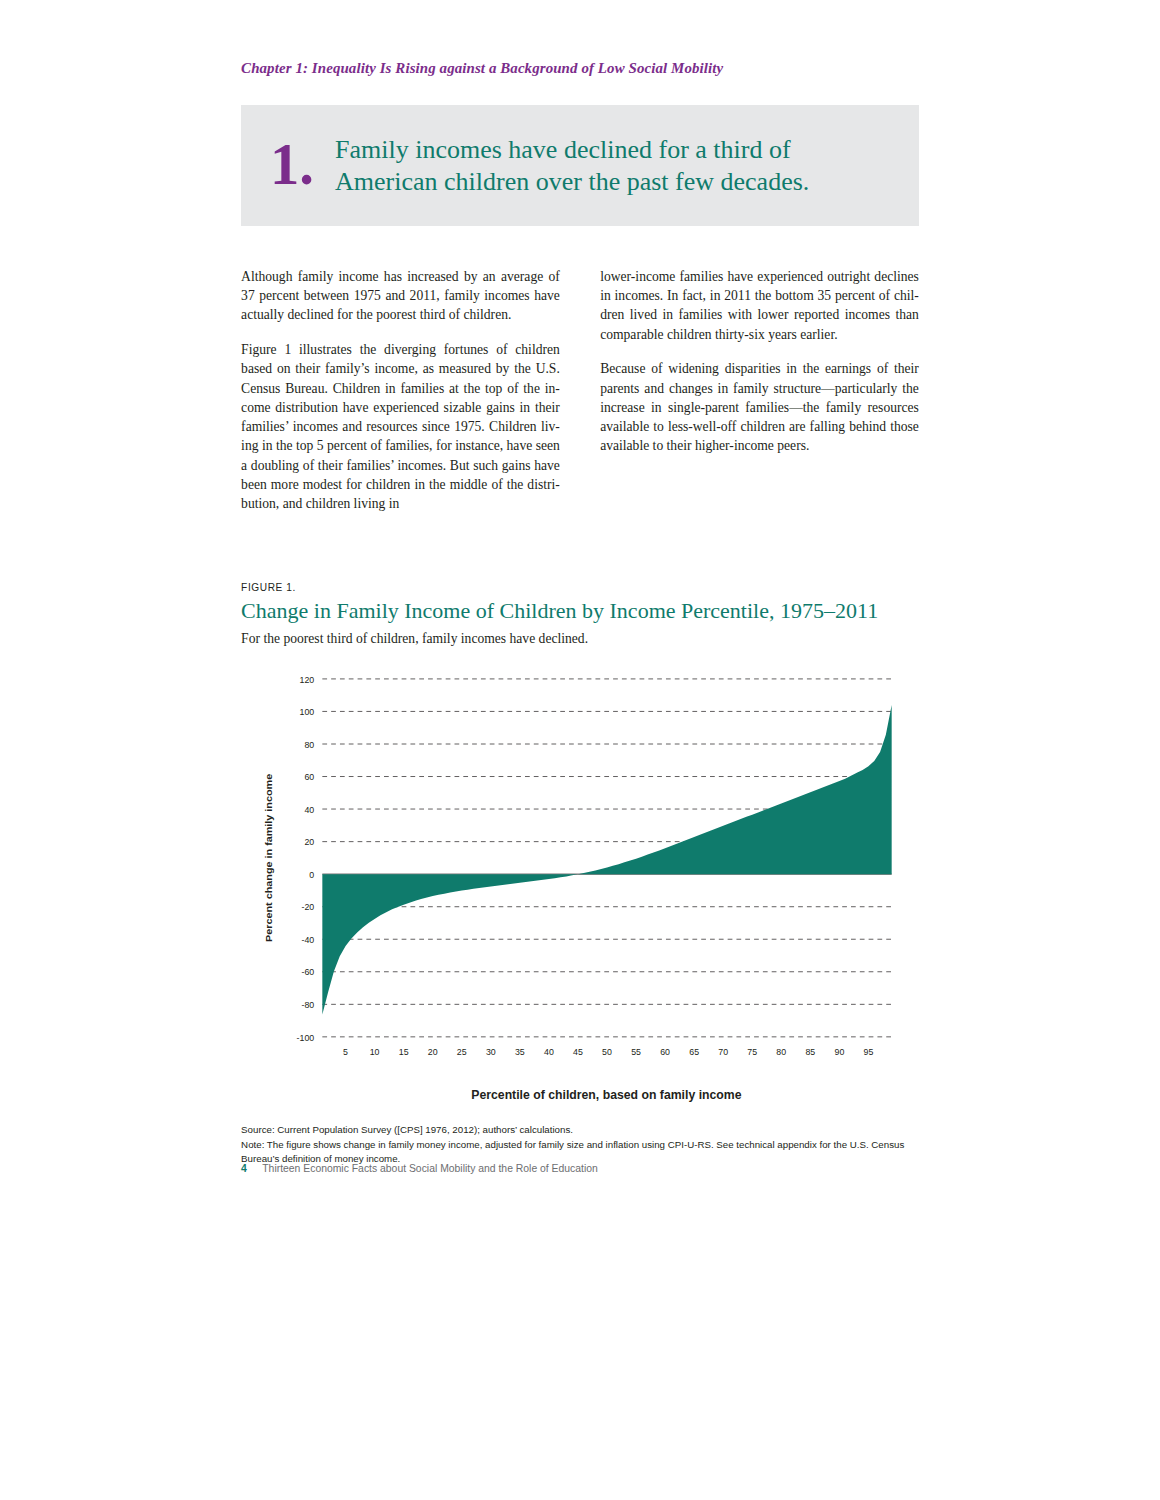Chapter 1: Inequality Is Rising against a Background of Low Social Mobility
1.
Family incomes have declined for a third of American children over the past few decades.
Although family income has increased by an average of 37 percent between 1975 and 2011, family incomes have actually declined for the poorest third of children.
Figure 1 illustrates the diverging fortunes of children based on their family’s income, as measured by the U.S. Census Bureau. Children in families at the top of the income distribution have experienced sizable gains in their families’ incomes and resources since 1975. Children living in the top 5 percent of families, for instance, have seen a doubling of their families’ incomes. But such gains have been more modest for children in the middle of the distribution, and children living in
lower-income families have experienced outright declines in incomes. In fact, in 2011 the bottom 35 percent of children lived in families with lower reported incomes than comparable children thirty-six years earlier.
Because of widening disparities in the earnings of their parents and changes in family structure—particularly the increase in single-parent families—the family resources available to less-well-off children are falling behind those available to their higher-income peers.
FIGURE 1.
Change in Family Income of Children by Income Percentile, 1975–2011
For the poorest third of children, family incomes have declined.
120 100 80 60 40 20 0 -20 -40 -60 -80 -100 Percent change in family income 5 10 15 20 25 30 35 40 45 50 55 60 65 70 75 80 85 90 95
Percentile of children, based on family income
Source: Current Population Survey ([CPS] 1976, 2012); authors’ calculations.
Note: The figure shows change in family money income, adjusted for family size and inflation using CPI-U-RS. See technical appendix for the U.S. Census Bureau’s definition of money income.
4 Thirteen Economic Facts about Social Mobility and the Role of Education